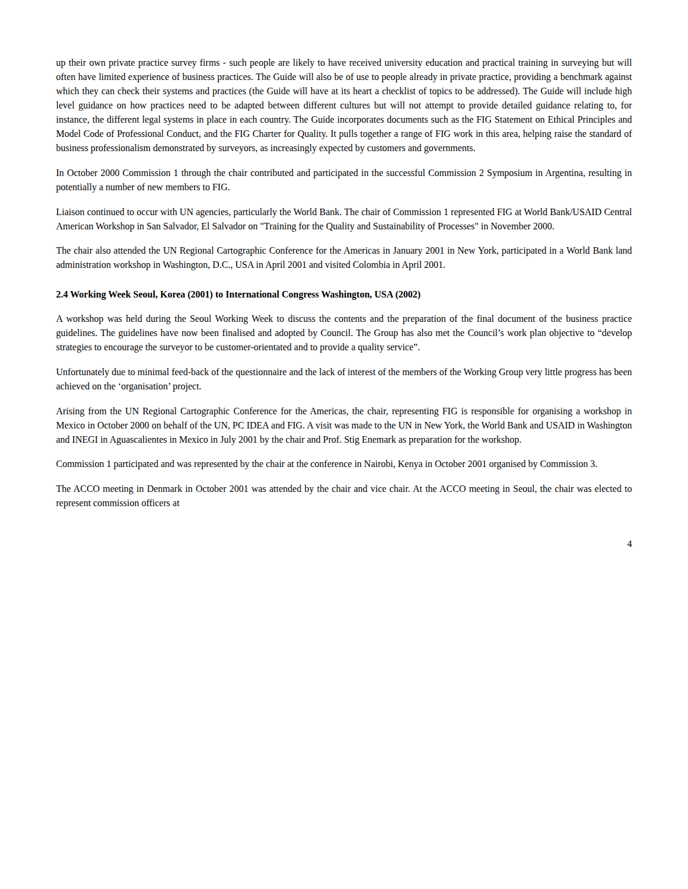up their own private practice survey firms - such people are likely to have received university education and practical training in surveying but will often have limited experience of business practices. The Guide will also be of use to people already in private practice, providing a benchmark against which they can check their systems and practices (the Guide will have at its heart a checklist of topics to be addressed). The Guide will include high level guidance on how practices need to be adapted between different cultures but will not attempt to provide detailed guidance relating to, for instance, the different legal systems in place in each country. The Guide incorporates documents such as the FIG Statement on Ethical Principles and Model Code of Professional Conduct, and the FIG Charter for Quality. It pulls together a range of FIG work in this area, helping raise the standard of business professionalism demonstrated by surveyors, as increasingly expected by customers and governments.
In October 2000 Commission 1 through the chair contributed and participated in the successful Commission 2 Symposium in Argentina, resulting in potentially a number of new members to FIG.
Liaison continued to occur with UN agencies, particularly the World Bank. The chair of Commission 1 represented FIG at World Bank/USAID Central American Workshop in San Salvador, El Salvador on "Training for the Quality and Sustainability of Processes" in November 2000.
The chair also attended the UN Regional Cartographic Conference for the Americas in January 2001 in New York, participated in a World Bank land administration workshop in Washington, D.C., USA in April 2001 and visited Colombia in April 2001.
2.4 Working Week Seoul, Korea (2001) to International Congress Washington, USA (2002)
A workshop was held during the Seoul Working Week to discuss the contents and the preparation of the final document of the business practice guidelines. The guidelines have now been finalised and adopted by Council. The Group has also met the Council’s work plan objective to “develop strategies to encourage the surveyor to be customer-orientated and to provide a quality service”.
Unfortunately due to minimal feed-back of the questionnaire and the lack of interest of the members of the Working Group very little progress has been achieved on the ‘organisation’ project.
Arising from the UN Regional Cartographic Conference for the Americas, the chair, representing FIG is responsible for organising a workshop in Mexico in October 2000 on behalf of the UN, PC IDEA and FIG. A visit was made to the UN in New York, the World Bank and USAID in Washington and INEGI in Aguascalientes in Mexico in July 2001 by the chair and Prof. Stig Enemark as preparation for the workshop.
Commission 1 participated and was represented by the chair at the conference in Nairobi, Kenya in October 2001 organised by Commission 3.
The ACCO meeting in Denmark in October 2001 was attended by the chair and vice chair. At the ACCO meeting in Seoul, the chair was elected to represent commission officers at
4